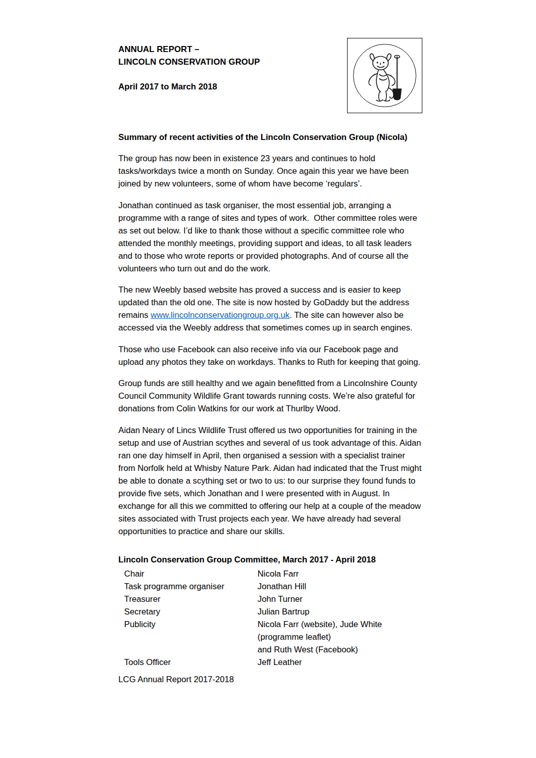ANNUAL REPORT – LINCOLN CONSERVATION GROUP
April 2017 to March 2018
Summary of recent activities of the Lincoln Conservation Group (Nicola)
The group has now been in existence 23 years and continues to hold tasks/workdays twice a month on Sunday. Once again this year we have been joined by new volunteers, some of whom have become ‘regulars’.
Jonathan continued as task organiser, the most essential job, arranging a programme with a range of sites and types of work. Other committee roles were as set out below. I’d like to thank those without a specific committee role who attended the monthly meetings, providing support and ideas, to all task leaders and to those who wrote reports or provided photographs. And of course all the volunteers who turn out and do the work.
The new Weebly based website has proved a success and is easier to keep updated than the old one. The site is now hosted by GoDaddy but the address remains www.lincolnconservationgroup.org.uk. The site can however also be accessed via the Weebly address that sometimes comes up in search engines.
Those who use Facebook can also receive info via our Facebook page and upload any photos they take on workdays. Thanks to Ruth for keeping that going.
Group funds are still healthy and we again benefitted from a Lincolnshire County Council Community Wildlife Grant towards running costs. We’re also grateful for donations from Colin Watkins for our work at Thurlby Wood.
Aidan Neary of Lincs Wildlife Trust offered us two opportunities for training in the setup and use of Austrian scythes and several of us took advantage of this. Aidan ran one day himself in April, then organised a session with a specialist trainer from Norfolk held at Whisby Nature Park. Aidan had indicated that the Trust might be able to donate a scything set or two to us: to our surprise they found funds to provide five sets, which Jonathan and I were presented with in August. In exchange for all this we committed to offering our help at a couple of the meadow sites associated with Trust projects each year. We have already had several opportunities to practice and share our skills.
Lincoln Conservation Group Committee, March 2017 - April 2018
| Chair | Nicola Farr |
| Task programme organiser | Jonathan Hill |
| Treasurer | John Turner |
| Secretary | Julian Bartrup |
| Publicity | Nicola Farr (website), Jude White (programme leaflet) and Ruth West (Facebook) |
| Tools Officer | Jeff Leather |
LCG Annual Report 2017-2018